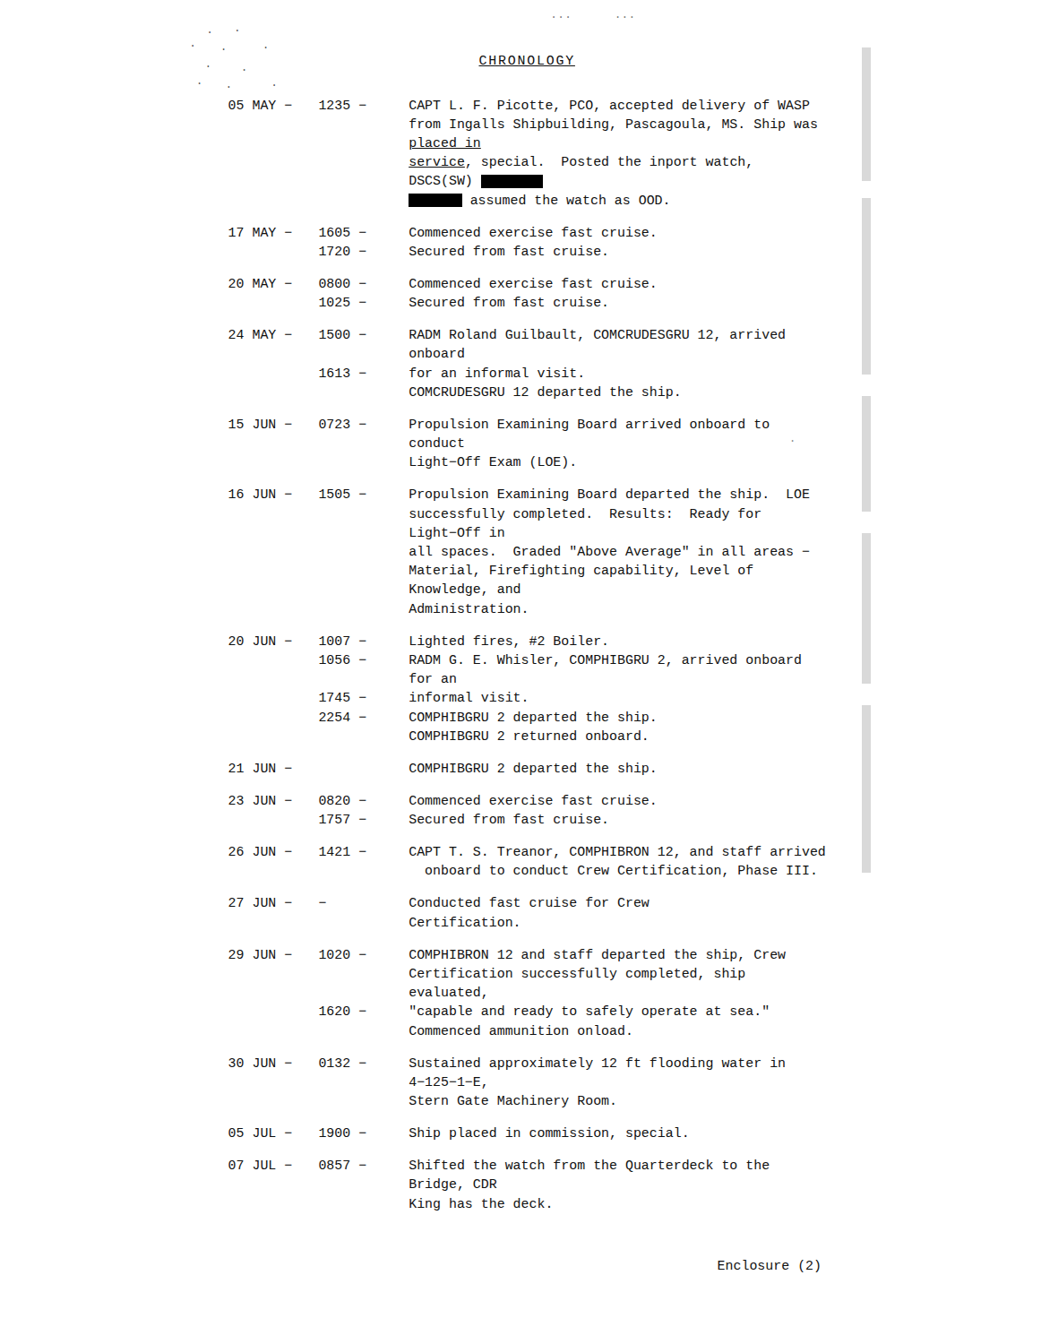··· ···
· · · · · · · · · ·
·
CHRONOLOGY
| 05 MAY − | 1235 − | CAPT L. F. Picotte, PCO, accepted delivery of WASP from Ingalls Shipbuilding, Pascagoula, MS. Ship was placed in service , special. Posted the inport watch, DSCS(SW) assumed the watch as OOD. |
| 17 MAY − | 1605 − 1720 − | Commenced exercise fast cruise. Secured from fast cruise. |
| 20 MAY − | 0800 − 1025 − | Commenced exercise fast cruise. Secured from fast cruise. |
| 24 MAY − | 1500 − 1613 − | RADM Roland Guilbault, COMCRUDESGRU 12, arrived onboard for an informal visit. COMCRUDESGRU 12 departed the ship. |
| 15 JUN − | 0723 − | Propulsion Examining Board arrived onboard to conduct Light−Off Exam (LOE). |
| 16 JUN − | 1505 − | Propulsion Examining Board departed the ship. LOE successfully completed. Results: Ready for Light−Off in all spaces. Graded "Above Average" in all areas − Material, Firefighting capability, Level of Knowledge, and Administration. |
| 20 JUN − | 1007 − 1056 − 1745 − 2254 − | Lighted fires, #2 Boiler. RADM G. E. Whisler, COMPHIBGRU 2, arrived onboard for an informal visit. COMPHIBGRU 2 departed the ship. COMPHIBGRU 2 returned onboard. |
| 21 JUN − | | COMPHIBGRU 2 departed the ship. |
| 23 JUN − | 0820 − 1757 − | Commenced exercise fast cruise. Secured from fast cruise. |
| 26 JUN − | 1421 − | CAPT T. S. Treanor, COMPHIBRON 12, and staff arrived onboard to conduct Crew Certification, Phase III. |
| 27 JUN − | − | Conducted fast cruise for Crew Certification. |
| 29 JUN − | 1020 − 1620 − | COMPHIBRON 12 and staff departed the ship, Crew Certification successfully completed, ship evaluated, "capable and ready to safely operate at sea." Commenced ammunition onload. |
| 30 JUN − | 0132 − | Sustained approximately 12 ft flooding water in 4−125−1−E, Stern Gate Machinery Room. |
| 05 JUL − | 1900 − | Ship placed in commission, special. |
| 07 JUL − | 0857 − | Shifted the watch from the Quarterdeck to the Bridge, CDR King has the deck. |
Enclosure (2)